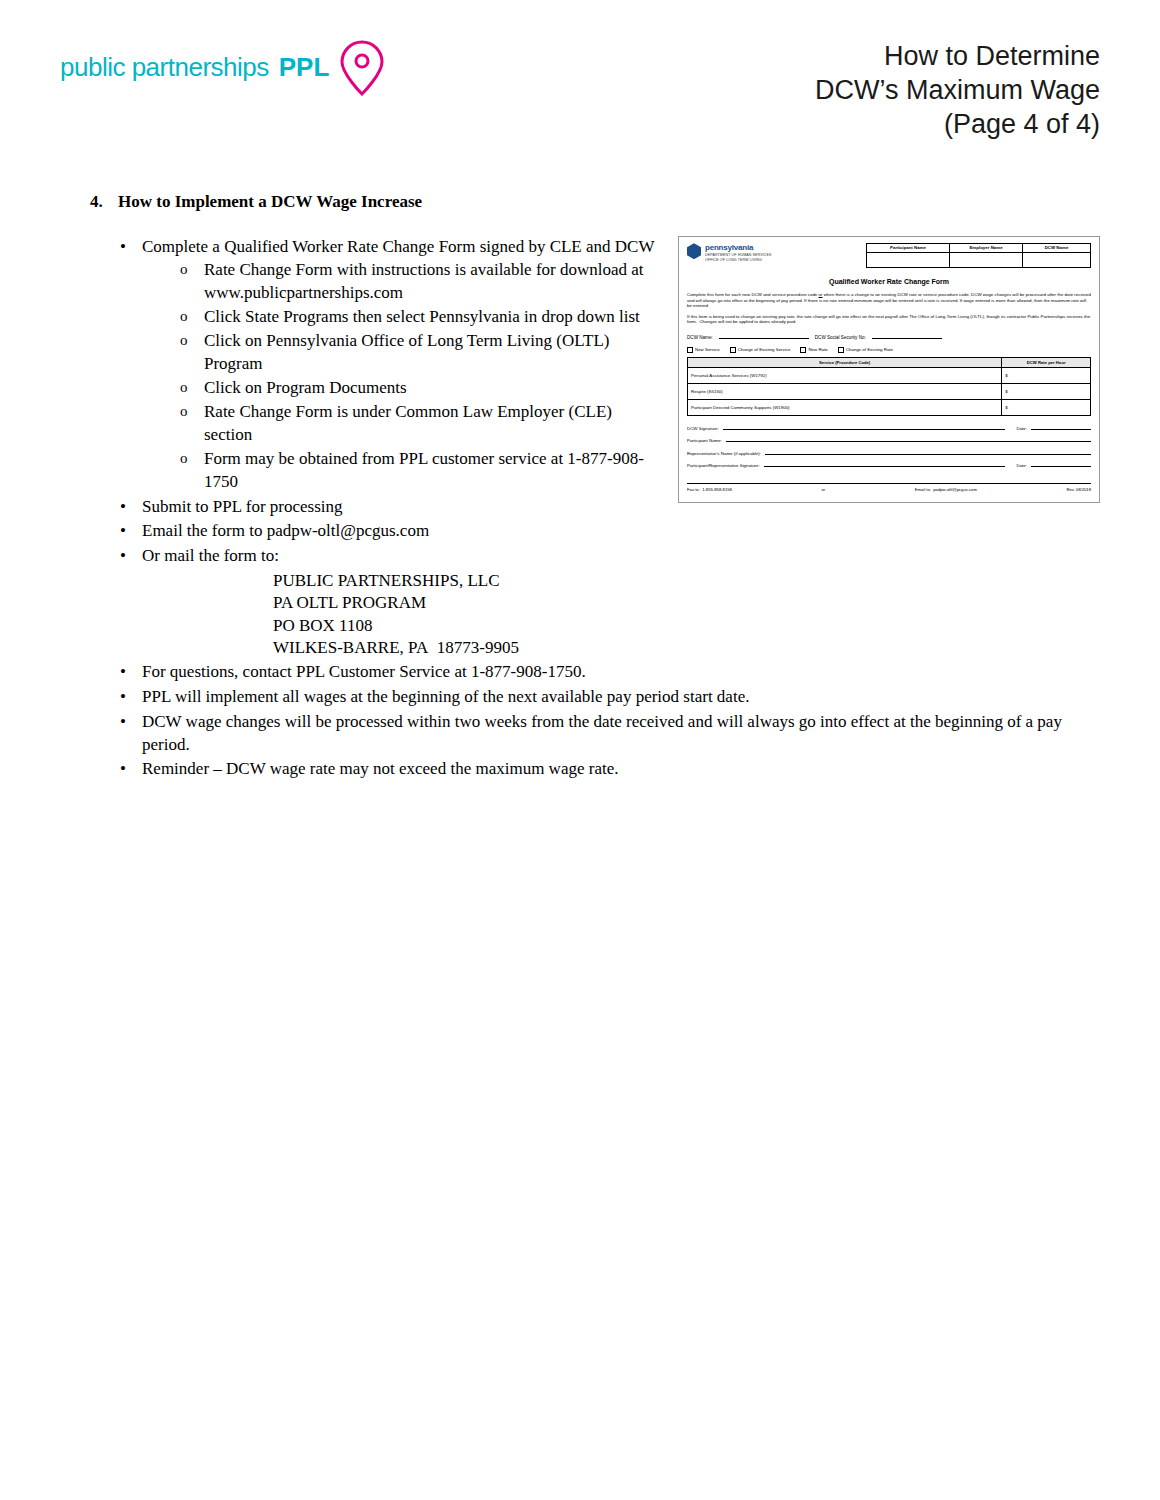public partnerships PPL
How to Determine
DCW’s Maximum Wage
(Page 4 of 4)
4. How to Implement a DCW Wage Increase
pennsylvania
DEPARTMENT OF HUMAN SERVICES
OFFICE OF LONG TERM LIVING
| Participant Name | Employer Name | DCW Name |
| --- | --- | --- |
Qualified Worker Rate Change Form
Complete this form for each new DCW and service procedure code or when there is a change to an existing DCW rate or service procedure code. DCW wage changes will be processed after the date received and will always go into effect at the beginning of pay period. If there is no rate entered minimum wage will be entered until a rate is received. If wage entered is more than allowed, then the maximum rate will be entered.
If this form is being used to change an existing pay rate, the rate change will go into effect on the next payroll after The Office of Long-Term Living (OLTL), though its contractor Public Partnerships receives the form. Changes will not be applied to dates already paid.
DCW Name: DCW Social Security No:
New Service Change of Existing Service New Rate Change of Existing Rate
| Service (Procedure Code) | DCW Rate per Hour |
| --- | --- |
| Personal Assistance Services (W1792) | $ |
| Respite (S5150) | $ |
| Participant Directed Community Supports (W1900) | $ |
DCW Signature: Date:
Participant Name:
Representative's Name (if applicable):
Participant/Representative Signature: Date:
Fax to: 1-855-858-8158 or Email to: padpw-oltl@pcgus.com Rev. 08/2018
Complete a Qualified Worker Rate Change Form signed by CLE and DCW
Rate Change Form with instructions is available for download at www.publicpartnerships.com
Click State Programs then select Pennsylvania in drop down list
Click on Pennsylvania Office of Long Term Living (OLTL) Program
Click on Program Documents
Rate Change Form is under Common Law Employer (CLE) section
Form may be obtained from PPL customer service at 1-877-908-1750
Submit to PPL for processing
Email the form to padpw-oltl@pcgus.com
Or mail the form to:
PUBLIC PARTNERSHIPS, LLC
PA OLTL PROGRAM
PO BOX 1108
WILKES-BARRE, PA 18773-9905
For questions, contact PPL Customer Service at 1-877-908-1750.
PPL will implement all wages at the beginning of the next available pay period start date.
DCW wage changes will be processed within two weeks from the date received and will always go into effect at the beginning of a pay period.
Reminder – DCW wage rate may not exceed the maximum wage rate.